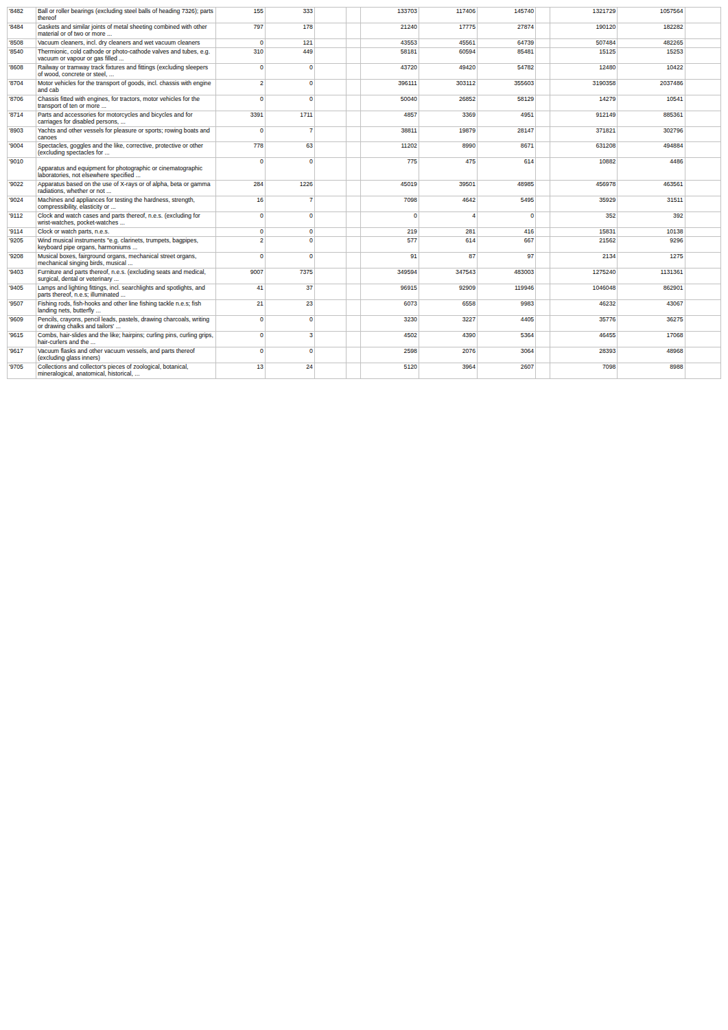| '8482 | Ball or roller bearings (excluding steel balls of heading 7326); parts thereof | 155 | 333 | | | 133703 | 117406 | 145740 | | 1321729 | 1057564 | |
| '8484 | Gaskets and similar joints of metal sheeting combined with other material or of two or more ... | 797 | 178 | | | 21240 | 17775 | 27874 | | 190120 | 182282 | |
| '8508 | Vacuum cleaners, incl. dry cleaners and wet vacuum cleaners | 0 | 121 | | | 43553 | 45561 | 64739 | | 507484 | 482265 | |
| '8540 | Thermionic, cold cathode or photo-cathode valves and tubes, e.g. vacuum or vapour or gas filled ... | 310 | 449 | | | 58181 | 60594 | 85481 | | 15125 | 15253 | |
| '8608 | Railway or tramway track fixtures and fittings (excluding sleepers of wood, concrete or steel, ... | 0 | 0 | | | 43720 | 49420 | 54782 | | 12480 | 10422 | |
| '8704 | Motor vehicles for the transport of goods, incl. chassis with engine and cab | 2 | 0 | | | 396111 | 303112 | 355603 | | 3190358 | 2037486 | |
| '8706 | Chassis fitted with engines, for tractors, motor vehicles for the transport of ten or more ... | 0 | 0 | | | 50040 | 26852 | 58129 | | 14279 | 10541 | |
| '8714 | Parts and accessories for motorcycles and bicycles and for carriages for disabled persons, ... | 3391 | 1711 | | | 4857 | 3369 | 4951 | | 912149 | 885361 | |
| '8903 | Yachts and other vessels for pleasure or sports; rowing boats and canoes | 0 | 7 | | | 38811 | 19879 | 28147 | | 371821 | 302796 | |
| '9004 | Spectacles, goggles and the like, corrective, protective or other (excluding spectacles for ... | 778 | 63 | | | 11202 | 8990 | 8671 | | 631208 | 494884 | |
| '9010 | Apparatus and equipment for photographic or cinematographic laboratories, not elsewhere specified ... | 0 | 0 | | | 775 | 475 | 614 | | 10882 | 4486 | |
| '9022 | Apparatus based on the use of X-rays or of alpha, beta or gamma radiations, whether or not ... | 284 | 1226 | | | 45019 | 39501 | 48985 | | 456978 | 463561 | |
| '9024 | Machines and appliances for testing the hardness, strength, compressibility, elasticity or ... | 16 | 7 | | | 7098 | 4642 | 5495 | | 35929 | 31511 | |
| '9112 | Clock and watch cases and parts thereof, n.e.s. (excluding for wrist-watches, pocket-watches ... | 0 | 0 | | | 0 | 4 | 0 | | 352 | 392 | |
| '9114 | Clock or watch parts, n.e.s. | 0 | 0 | | | 219 | 281 | 416 | | 15831 | 10138 | |
| '9205 | Wind musical instruments "e.g. clarinets, trumpets, bagpipes, keyboard pipe organs, harmoniums ... | 2 | 0 | | | 577 | 614 | 667 | | 21562 | 9296 | |
| '9208 | Musical boxes, fairground organs, mechanical street organs, mechanical singing birds, musical ... | 0 | 0 | | | 91 | 87 | 97 | | 2134 | 1275 | |
| '9403 | Furniture and parts thereof, n.e.s. (excluding seats and medical, surgical, dental or veterinary ... | 9007 | 7375 | | | 349594 | 347543 | 483003 | | 1275240 | 1131361 | |
| '9405 | Lamps and lighting fittings, incl. searchlights and spotlights, and parts thereof, n.e.s; illuminated ... | 41 | 37 | | | 96915 | 92909 | 119946 | | 1046048 | 862901 | |
| '9507 | Fishing rods, fish-hooks and other line fishing tackle n.e.s; fish landing nets, butterfly ... | 21 | 23 | | | 6073 | 6558 | 9983 | | 46232 | 43067 | |
| '9609 | Pencils, crayons, pencil leads, pastels, drawing charcoals, writing or drawing chalks and tailors' ... | 0 | 0 | | | 3230 | 3227 | 4405 | | 35776 | 36275 | |
| '9615 | Combs, hair-slides and the like; hairpins; curling pins, curling grips, hair-curlers and the ... | 0 | 3 | | | 4502 | 4390 | 5364 | | 46455 | 17068 | |
| '9617 | Vacuum flasks and other vacuum vessels, and parts thereof (excluding glass inners) | 0 | 0 | | | 2598 | 2076 | 3064 | | 28393 | 48968 | |
| '9705 | Collections and collector's pieces of zoological, botanical, mineralogical, anatomical, historical, ... | 13 | 24 | | | 5120 | 3964 | 2607 | | 7098 | 8988 | |